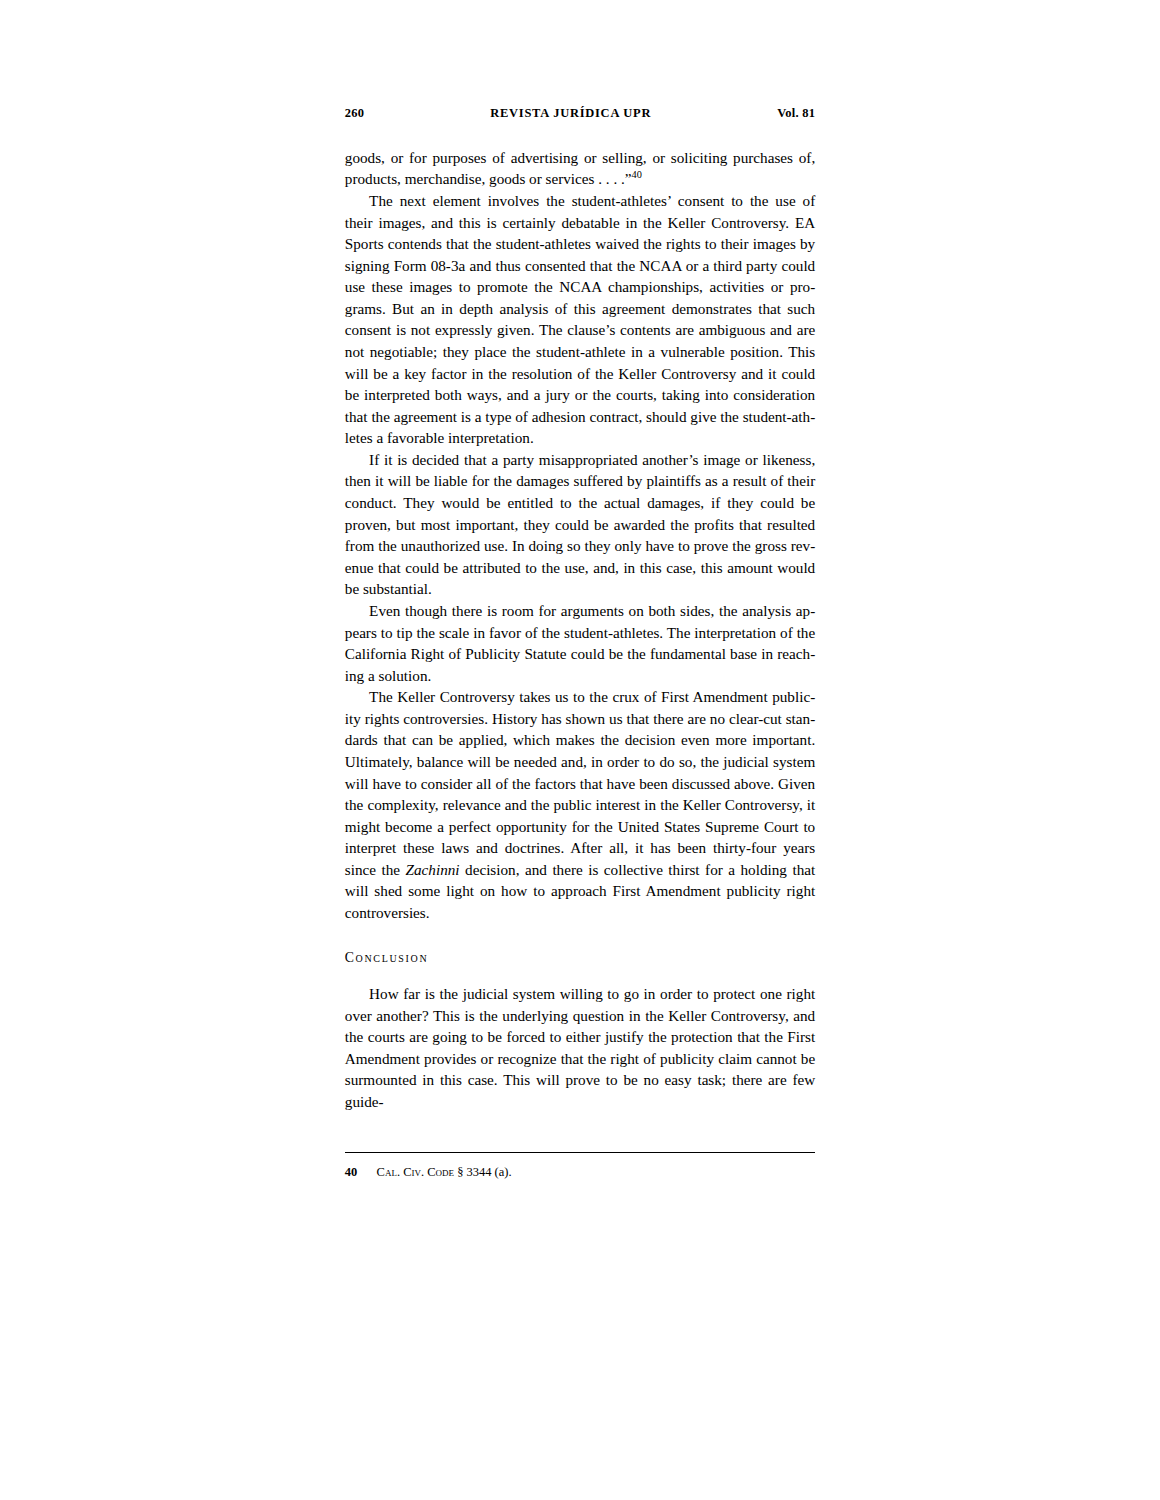260 Revista Jurídica UPR Vol. 81
goods, or for purposes of advertising or selling, or soliciting purchases of, products, merchandise, goods or services . . . .”40
The next element involves the student-athletes’ consent to the use of their images, and this is certainly debatable in the Keller Controversy. EA Sports contends that the student-athletes waived the rights to their images by signing Form 08-3a and thus consented that the NCAA or a third party could use these images to promote the NCAA championships, activities or programs. But an in depth analysis of this agreement demonstrates that such consent is not expressly given. The clause’s contents are ambiguous and are not negotiable; they place the student-athlete in a vulnerable position. This will be a key factor in the resolution of the Keller Controversy and it could be interpreted both ways, and a jury or the courts, taking into consideration that the agreement is a type of adhesion contract, should give the student-athletes a favorable interpretation.
If it is decided that a party misappropriated another’s image or likeness, then it will be liable for the damages suffered by plaintiffs as a result of their conduct. They would be entitled to the actual damages, if they could be proven, but most important, they could be awarded the profits that resulted from the unauthorized use. In doing so they only have to prove the gross revenue that could be attributed to the use, and, in this case, this amount would be substantial.
Even though there is room for arguments on both sides, the analysis appears to tip the scale in favor of the student-athletes. The interpretation of the California Right of Publicity Statute could be the fundamental base in reaching a solution.
The Keller Controversy takes us to the crux of First Amendment publicity rights controversies. History has shown us that there are no clear-cut standards that can be applied, which makes the decision even more important. Ultimately, balance will be needed and, in order to do so, the judicial system will have to consider all of the factors that have been discussed above. Given the complexity, relevance and the public interest in the Keller Controversy, it might become a perfect opportunity for the United States Supreme Court to interpret these laws and doctrines. After all, it has been thirty-four years since the Zachinni decision, and there is collective thirst for a holding that will shed some light on how to approach First Amendment publicity right controversies.
Conclusion
How far is the judicial system willing to go in order to protect one right over another? This is the underlying question in the Keller Controversy, and the courts are going to be forced to either justify the protection that the First Amendment provides or recognize that the right of publicity claim cannot be surmounted in this case. This will prove to be no easy task; there are few guide-
40 Cal. Civ. Code § 3344 (a).